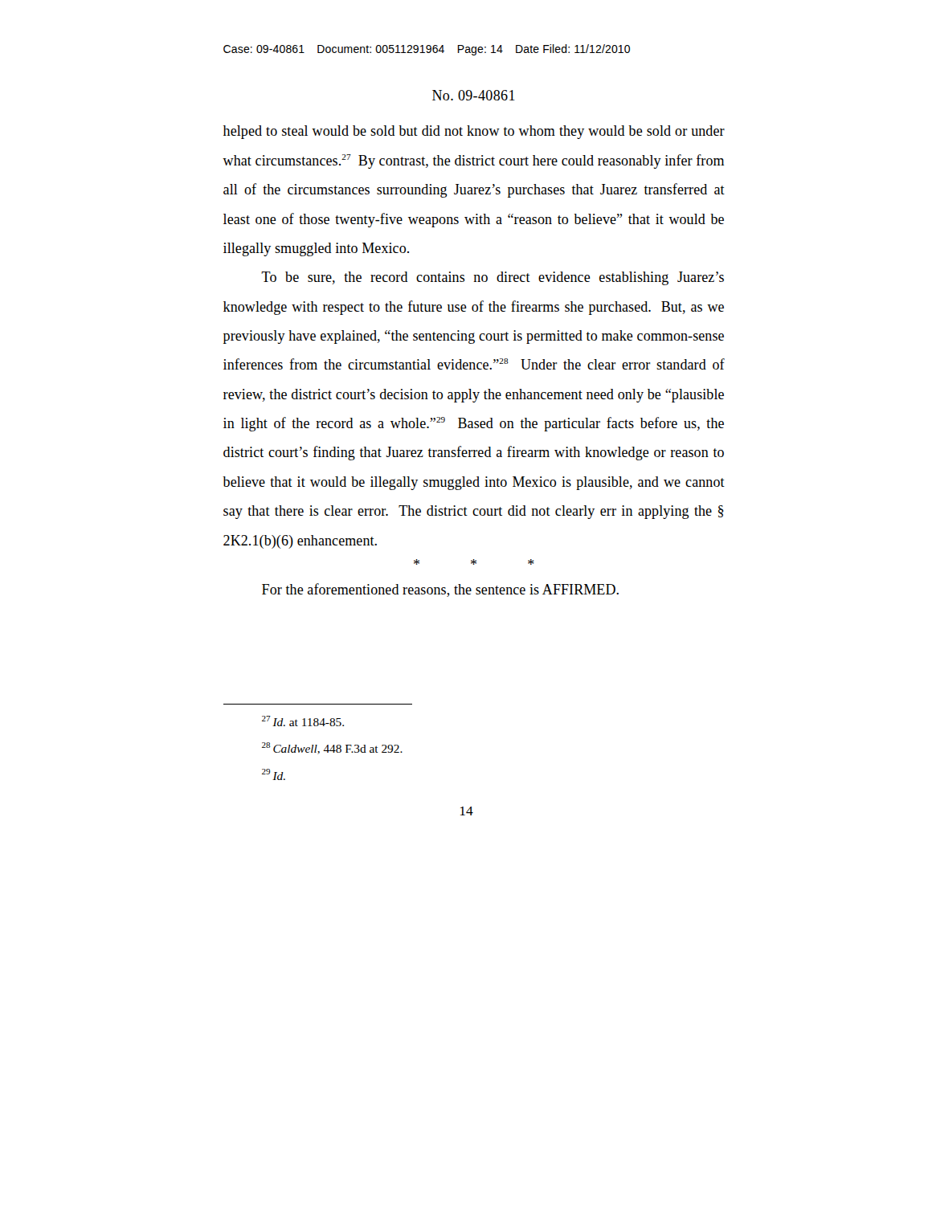Case: 09-40861 Document: 00511291964 Page: 14 Date Filed: 11/12/2010
No. 09-40861
helped to steal would be sold but did not know to whom they would be sold or under what circumstances.27 By contrast, the district court here could reasonably infer from all of the circumstances surrounding Juarez’s purchases that Juarez transferred at least one of those twenty-five weapons with a “reason to believe” that it would be illegally smuggled into Mexico.
To be sure, the record contains no direct evidence establishing Juarez’s knowledge with respect to the future use of the firearms she purchased. But, as we previously have explained, “the sentencing court is permitted to make common-sense inferences from the circumstantial evidence.”28 Under the clear error standard of review, the district court’s decision to apply the enhancement need only be “plausible in light of the record as a whole.”29 Based on the particular facts before us, the district court’s finding that Juarez transferred a firearm with knowledge or reason to believe that it would be illegally smuggled into Mexico is plausible, and we cannot say that there is clear error. The district court did not clearly err in applying the § 2K2.1(b)(6) enhancement.
* * *
For the aforementioned reasons, the sentence is AFFIRMED.
27Id. at 1184-85.
28Caldwell, 448 F.3d at 292.
29Id.
14